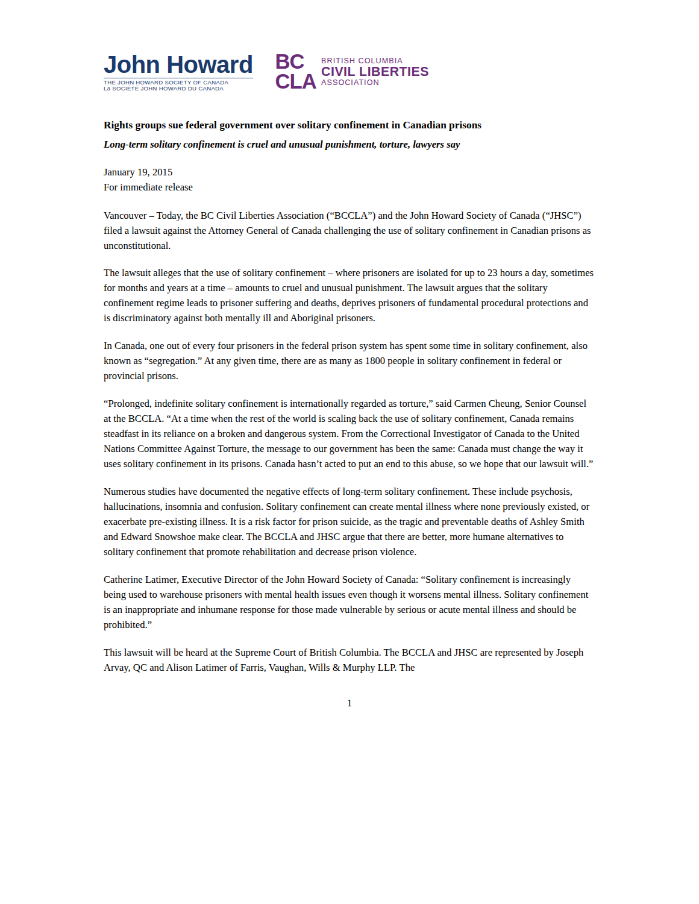John Howard
THE JOHN HOWARD SOCIETY OF CANADA
La SOCIÉTÉ JOHN HOWARD DU CANADA
BC CLA
BRITISH COLUMBIA
CIVIL LIBERTIES
ASSOCIATION
Rights groups sue federal government over solitary confinement in Canadian prisons
Long-term solitary confinement is cruel and unusual punishment, torture, lawyers say
January 19, 2015
For immediate release
Vancouver – Today, the BC Civil Liberties Association (“BCCLA”) and the John Howard Society of Canada (“JHSC”) filed a lawsuit against the Attorney General of Canada challenging the use of solitary confinement in Canadian prisons as unconstitutional.
The lawsuit alleges that the use of solitary confinement – where prisoners are isolated for up to 23 hours a day, sometimes for months and years at a time – amounts to cruel and unusual punishment. The lawsuit argues that the solitary confinement regime leads to prisoner suffering and deaths, deprives prisoners of fundamental procedural protections and is discriminatory against both mentally ill and Aboriginal prisoners.
In Canada, one out of every four prisoners in the federal prison system has spent some time in solitary confinement, also known as “segregation.” At any given time, there are as many as 1800 people in solitary confinement in federal or provincial prisons.
“Prolonged, indefinite solitary confinement is internationally regarded as torture,” said Carmen Cheung, Senior Counsel at the BCCLA. “At a time when the rest of the world is scaling back the use of solitary confinement, Canada remains steadfast in its reliance on a broken and dangerous system. From the Correctional Investigator of Canada to the United Nations Committee Against Torture, the message to our government has been the same: Canada must change the way it uses solitary confinement in its prisons. Canada hasn’t acted to put an end to this abuse, so we hope that our lawsuit will.”
Numerous studies have documented the negative effects of long-term solitary confinement. These include psychosis, hallucinations, insomnia and confusion. Solitary confinement can create mental illness where none previously existed, or exacerbate pre-existing illness. It is a risk factor for prison suicide, as the tragic and preventable deaths of Ashley Smith and Edward Snowshoe make clear. The BCCLA and JHSC argue that there are better, more humane alternatives to solitary confinement that promote rehabilitation and decrease prison violence.
Catherine Latimer, Executive Director of the John Howard Society of Canada: “Solitary confinement is increasingly being used to warehouse prisoners with mental health issues even though it worsens mental illness. Solitary confinement is an inappropriate and inhumane response for those made vulnerable by serious or acute mental illness and should be prohibited.”
This lawsuit will be heard at the Supreme Court of British Columbia. The BCCLA and JHSC are represented by Joseph Arvay, QC and Alison Latimer of Farris, Vaughan, Wills & Murphy LLP. The
1